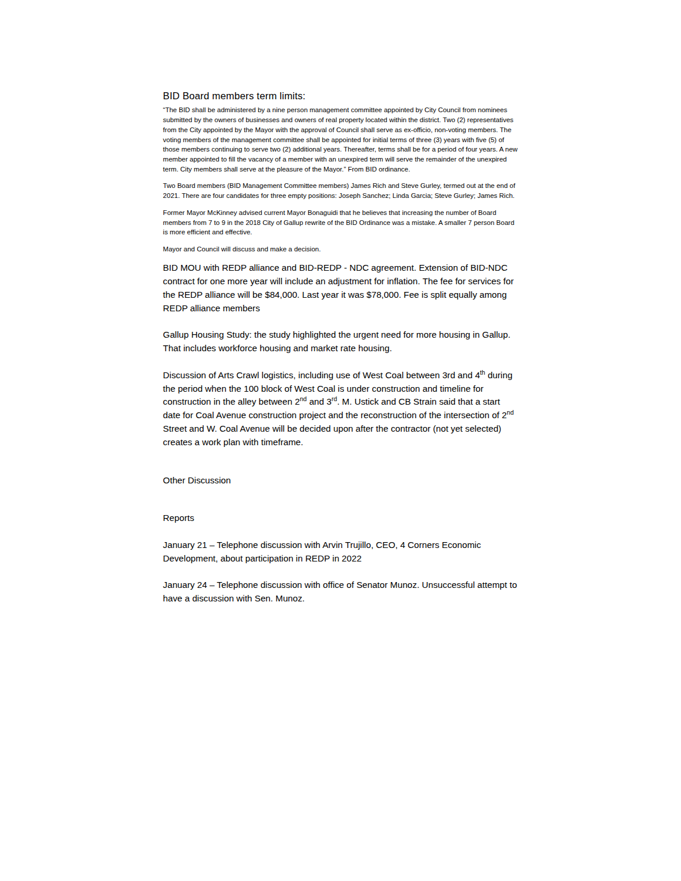BID Board members term limits:
“The BID shall be administered by a nine person management committee appointed by City Council from nominees submitted by the owners of businesses and owners of real property located within the district. Two (2) representatives from the City appointed by the Mayor with the approval of Council shall serve as ex-officio, non-voting members. The voting members of the management committee shall be appointed for initial terms of three (3) years with five (5) of those members continuing to serve two (2) additional years. Thereafter, terms shall be for a period of four years. A new member appointed to fill the vacancy of a member with an unexpired term will serve the remainder of the unexpired term. City members shall serve at the pleasure of the Mayor.” From BID ordinance.
Two Board members (BID Management Committee members) James Rich and Steve Gurley, termed out at the end of 2021. There are four candidates for three empty positions: Joseph Sanchez; Linda Garcia; Steve Gurley; James Rich.
Former Mayor McKinney advised current Mayor Bonaguidi that he believes that increasing the number of Board members from 7 to 9 in the 2018 City of Gallup rewrite of the BID Ordinance was a mistake. A smaller 7 person Board is more efficient and effective.
Mayor and Council will discuss and make a decision.
BID MOU with REDP alliance and BID-REDP - NDC agreement. Extension of BID-NDC contract for one more year will include an adjustment for inflation. The fee for services for the REDP alliance will be $84,000. Last year it was $78,000. Fee is split equally among REDP alliance members
Gallup Housing Study: the study highlighted the urgent need for more housing in Gallup. That includes workforce housing and market rate housing.
Discussion of Arts Crawl logistics, including use of West Coal between 3rd and 4th during the period when the 100 block of West Coal is under construction and timeline for construction in the alley between 2nd and 3rd. M. Ustick and CB Strain said that a start date for Coal Avenue construction project and the reconstruction of the intersection of 2nd Street and W. Coal Avenue will be decided upon after the contractor (not yet selected) creates a work plan with timeframe.
Other Discussion
Reports
January 21 – Telephone discussion with Arvin Trujillo, CEO, 4 Corners Economic Development, about participation in REDP in 2022
January 24 – Telephone discussion with office of Senator Munoz. Unsuccessful attempt to have a discussion with Sen. Munoz.